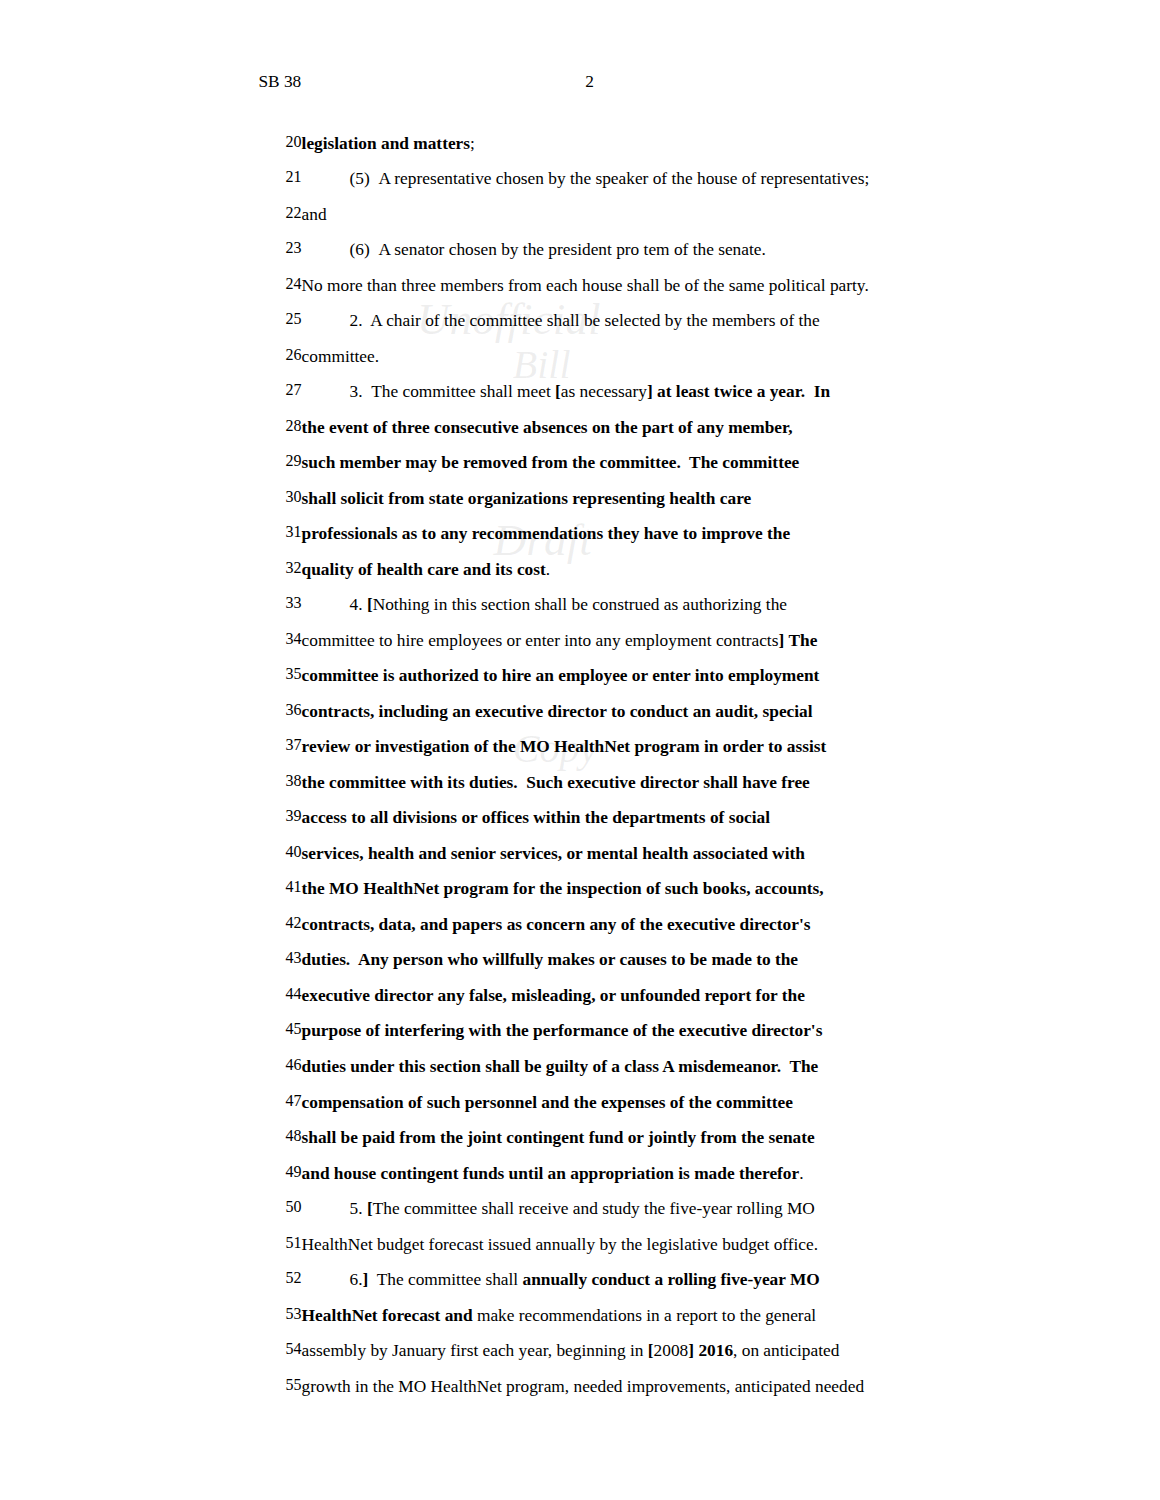SB 38
2
Unofficial
Bill
Draft
Copy
| 20 | legislation and matters ; |
| 21 | (5) A representative chosen by the speaker of the house of representatives; |
| 22 | and |
| 23 | (6) A senator chosen by the president pro tem of the senate. |
| 24 | No more than three members from each house shall be of the same political party. |
| 25 | 2. A chair of the committee shall be selected by the members of the |
| 26 | committee. |
| 27 | 3. The committee shall meet [ as necessary ] at least twice a year. In |
| 28 | the event of three consecutive absences on the part of any member, |
| 29 | such member may be removed from the committee. The committee |
| 30 | shall solicit from state organizations representing health care |
| 31 | professionals as to any recommendations they have to improve the |
| 32 | quality of health care and its cost . |
| 33 | 4. [ Nothing in this section shall be construed as authorizing the |
| 34 | committee to hire employees or enter into any employment contracts ] The |
| 35 | committee is authorized to hire an employee or enter into employment |
| 36 | contracts, including an executive director to conduct an audit, special |
| 37 | review or investigation of the MO HealthNet program in order to assist |
| 38 | the committee with its duties. Such executive director shall have free |
| 39 | access to all divisions or offices within the departments of social |
| 40 | services, health and senior services, or mental health associated with |
| 41 | the MO HealthNet program for the inspection of such books, accounts, |
| 42 | contracts, data, and papers as concern any of the executive director's |
| 43 | duties. Any person who willfully makes or causes to be made to the |
| 44 | executive director any false, misleading, or unfounded report for the |
| 45 | purpose of interfering with the performance of the executive director's |
| 46 | duties under this section shall be guilty of a class A misdemeanor. The |
| 47 | compensation of such personnel and the expenses of the committee |
| 48 | shall be paid from the joint contingent fund or jointly from the senate |
| 49 | and house contingent funds until an appropriation is made therefor . |
| 50 | 5. [ The committee shall receive and study the five-year rolling MO |
| 51 | HealthNet budget forecast issued annually by the legislative budget office. |
| 52 | 6. ] The committee shall annually conduct a rolling five-year MO |
| 53 | HealthNet forecast and make recommendations in a report to the general |
| 54 | assembly by January first each year, beginning in [ 2008 ] 2016 , on anticipated |
| 55 | growth in the MO HealthNet program, needed improvements, anticipated needed |